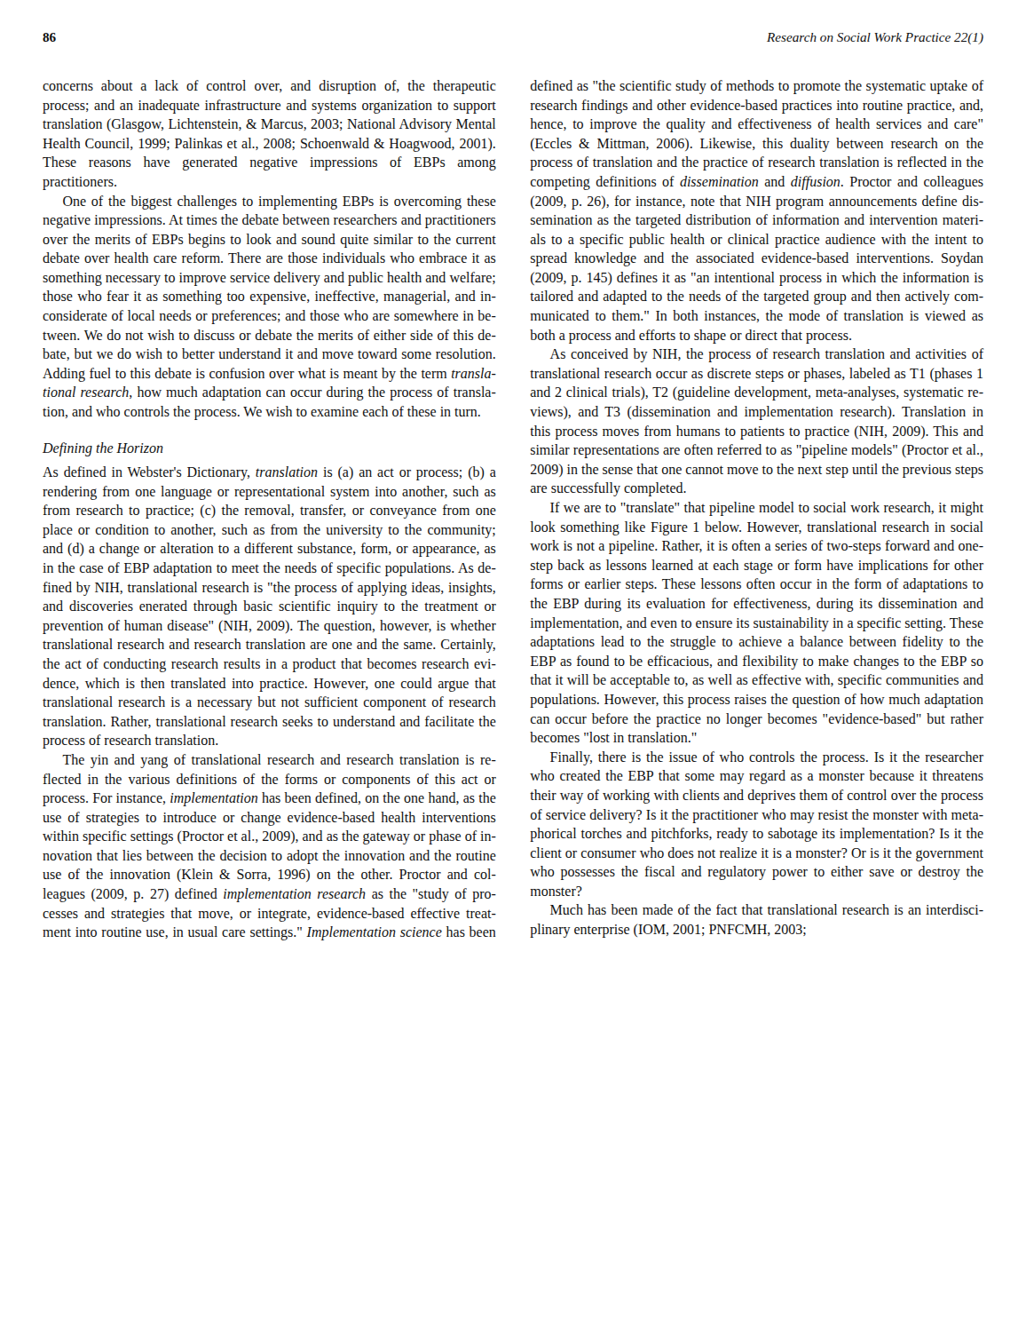86 Research on Social Work Practice 22(1)
concerns about a lack of control over, and disruption of, the therapeutic process; and an inadequate infrastructure and systems organization to support translation (Glasgow, Lichtenstein, & Marcus, 2003; National Advisory Mental Health Council, 1999; Palinkas et al., 2008; Schoenwald & Hoagwood, 2001). These reasons have generated negative impressions of EBPs among practitioners.
One of the biggest challenges to implementing EBPs is overcoming these negative impressions. At times the debate between researchers and practitioners over the merits of EBPs begins to look and sound quite similar to the current debate over health care reform. There are those individuals who embrace it as something necessary to improve service delivery and public health and welfare; those who fear it as something too expensive, ineffective, managerial, and inconsiderate of local needs or preferences; and those who are somewhere in between. We do not wish to discuss or debate the merits of either side of this debate, but we do wish to better understand it and move toward some resolution. Adding fuel to this debate is confusion over what is meant by the term translational research, how much adaptation can occur during the process of translation, and who controls the process. We wish to examine each of these in turn.
Defining the Horizon
As defined in Webster's Dictionary, translation is (a) an act or process; (b) a rendering from one language or representational system into another, such as from research to practice; (c) the removal, transfer, or conveyance from one place or condition to another, such as from the university to the community; and (d) a change or alteration to a different substance, form, or appearance, as in the case of EBP adaptation to meet the needs of specific populations. As defined by NIH, translational research is "the process of applying ideas, insights, and discoveries enerated through basic scientific inquiry to the treatment or prevention of human disease" (NIH, 2009). The question, however, is whether translational research and research translation are one and the same. Certainly, the act of conducting research results in a product that becomes research evidence, which is then translated into practice. However, one could argue that translational research is a necessary but not sufficient component of research translation. Rather, translational research seeks to understand and facilitate the process of research translation.
The yin and yang of translational research and research translation is reflected in the various definitions of the forms or components of this act or process. For instance, implementation has been defined, on the one hand, as the use of strategies to introduce or change evidence-based health interventions within specific settings (Proctor et al., 2009), and as the gateway or phase of innovation that lies between the decision to adopt the innovation and the routine use of the innovation (Klein & Sorra, 1996) on the other. Proctor and colleagues (2009, p. 27) defined implementation research as the "study of processes and strategies that move, or integrate, evidence-based effective treatment into routine use, in usual care settings." Implementation science has been defined as "the scientific study of methods to promote the systematic uptake of research findings and other evidence-based practices into routine practice, and, hence, to improve the quality and effectiveness of health services and care" (Eccles & Mittman, 2006). Likewise, this duality between research on the process of translation and the practice of research translation is reflected in the competing definitions of dissemination and diffusion. Proctor and colleagues (2009, p. 26), for instance, note that NIH program announcements define dissemination as the targeted distribution of information and intervention materials to a specific public health or clinical practice audience with the intent to spread knowledge and the associated evidence-based interventions. Soydan (2009, p. 145) defines it as "an intentional process in which the information is tailored and adapted to the needs of the targeted group and then actively communicated to them." In both instances, the mode of translation is viewed as both a process and efforts to shape or direct that process.
As conceived by NIH, the process of research translation and activities of translational research occur as discrete steps or phases, labeled as T1 (phases 1 and 2 clinical trials), T2 (guideline development, meta-analyses, systematic reviews), and T3 (dissemination and implementation research). Translation in this process moves from humans to patients to practice (NIH, 2009). This and similar representations are often referred to as "pipeline models" (Proctor et al., 2009) in the sense that one cannot move to the next step until the previous steps are successfully completed.
If we are to "translate" that pipeline model to social work research, it might look something like Figure 1 below. However, translational research in social work is not a pipeline. Rather, it is often a series of two-steps forward and one-step back as lessons learned at each stage or form have implications for other forms or earlier steps. These lessons often occur in the form of adaptations to the EBP during its evaluation for effectiveness, during its dissemination and implementation, and even to ensure its sustainability in a specific setting. These adaptations lead to the struggle to achieve a balance between fidelity to the EBP as found to be efficacious, and flexibility to make changes to the EBP so that it will be acceptable to, as well as effective with, specific communities and populations. However, this process raises the question of how much adaptation can occur before the practice no longer becomes "evidence-based" but rather becomes "lost in translation."
Finally, there is the issue of who controls the process. Is it the researcher who created the EBP that some may regard as a monster because it threatens their way of working with clients and deprives them of control over the process of service delivery? Is it the practitioner who may resist the monster with metaphorical torches and pitchforks, ready to sabotage its implementation? Is it the client or consumer who does not realize it is a monster? Or is it the government who possesses the fiscal and regulatory power to either save or destroy the monster?
Much has been made of the fact that translational research is an interdisciplinary enterprise (IOM, 2001; PNFCMH, 2003;